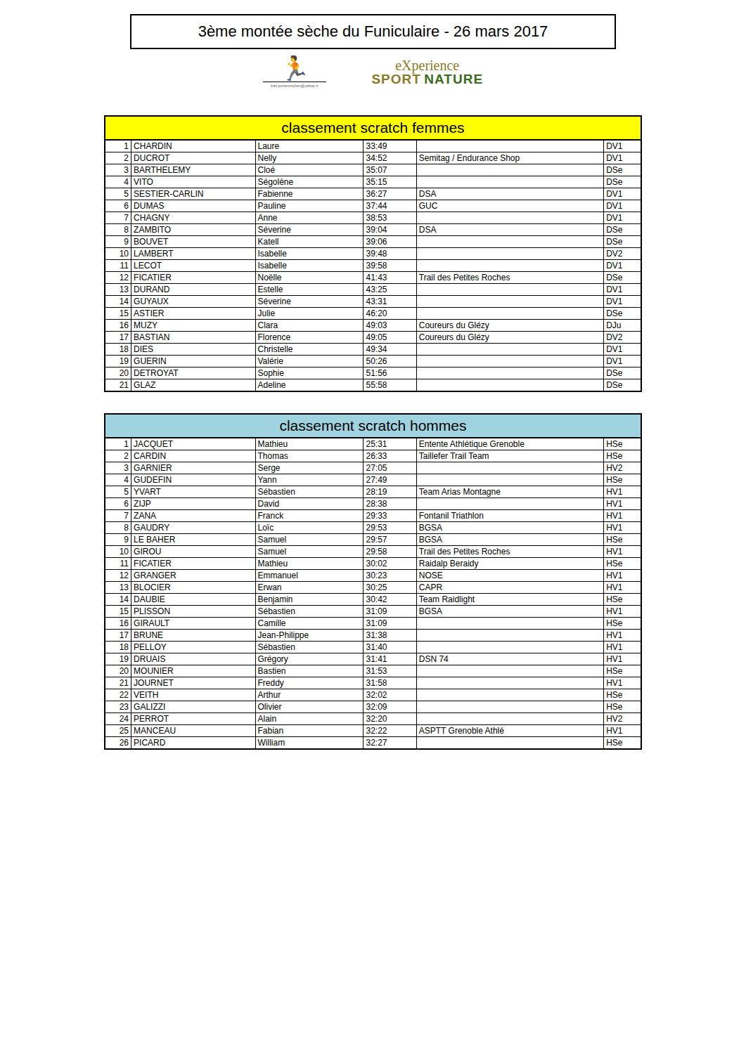3ème montée sèche du Funiculaire - 26 mars 2017
🏃
trail.petitesroches@yahoo.fr
eXperience
SPORT NATURE
classement scratch femmes
| 1 | CHARDIN | Laure | 33:49 | | DV1 |
| 2 | DUCROT | Nelly | 34:52 | Semitag / Endurance Shop | DV1 |
| 3 | BARTHELEMY | Cloé | 35:07 | | DSe |
| 4 | VITO | Ségolène | 35:15 | | DSe |
| 5 | SESTIER-CARLIN | Fabienne | 36:27 | DSA | DV1 |
| 6 | DUMAS | Pauline | 37:44 | GUC | DV1 |
| 7 | CHAGNY | Anne | 38:53 | | DV1 |
| 8 | ZAMBITO | Séverine | 39:04 | DSA | DSe |
| 9 | BOUVET | Katell | 39:06 | | DSe |
| 10 | LAMBERT | Isabelle | 39:48 | | DV2 |
| 11 | LECOT | Isabelle | 39:58 | | DV1 |
| 12 | FICATIER | Noëlle | 41:43 | Trail des Petites Roches | DSe |
| 13 | DURAND | Estelle | 43:25 | | DV1 |
| 14 | GUYAUX | Séverine | 43:31 | | DV1 |
| 15 | ASTIER | Julie | 46:20 | | DSe |
| 16 | MUZY | Clara | 49:03 | Coureurs du Glézy | DJu |
| 17 | BASTIAN | Florence | 49:05 | Coureurs du Glézy | DV2 |
| 18 | DIES | Christelle | 49:34 | | DV1 |
| 19 | GUERIN | Valérie | 50:26 | | DV1 |
| 20 | DETROYAT | Sophie | 51:56 | | DSe |
| 21 | GLAZ | Adeline | 55:58 | | DSe |
classement scratch hommes
| 1 | JACQUET | Mathieu | 25:31 | Entente Athlétique Grenoble | HSe |
| 2 | CARDIN | Thomas | 26:33 | Taillefer Trail Team | HSe |
| 3 | GARNIER | Serge | 27:05 | | HV2 |
| 4 | GUDEFIN | Yann | 27:49 | | HSe |
| 5 | YVART | Sébastien | 28:19 | Team Arias Montagne | HV1 |
| 6 | ZIJP | David | 28:38 | | HV1 |
| 7 | ZANA | Franck | 29:33 | Fontanil Triathlon | HV1 |
| 8 | GAUDRY | Loïc | 29:53 | BGSA | HV1 |
| 9 | LE BAHER | Samuel | 29:57 | BGSA | HSe |
| 10 | GIROU | Samuel | 29:58 | Trail des Petites Roches | HV1 |
| 11 | FICATIER | Mathieu | 30:02 | Raidalp Beraidy | HSe |
| 12 | GRANGER | Emmanuel | 30:23 | NOSE | HV1 |
| 13 | BLOCIER | Erwan | 30:25 | CAPR | HV1 |
| 14 | DAUBIE | Benjamin | 30:42 | Team Raidlight | HSe |
| 15 | PLISSON | Sébastien | 31:09 | BGSA | HV1 |
| 16 | GIRAULT | Camille | 31:09 | | HSe |
| 17 | BRUNE | Jean-Philippe | 31:38 | | HV1 |
| 18 | PELLOY | Sébastien | 31:40 | | HV1 |
| 19 | DRUAIS | Grégory | 31:41 | DSN 74 | HV1 |
| 20 | MOUNIER | Bastien | 31:53 | | HSe |
| 21 | JOURNET | Freddy | 31:58 | | HV1 |
| 22 | VEITH | Arthur | 32:02 | | HSe |
| 23 | GALIZZI | Olivier | 32:09 | | HSe |
| 24 | PERROT | Alain | 32:20 | | HV2 |
| 25 | MANCEAU | Fabian | 32:22 | ASPTT Grenoble Athlé | HV1 |
| 26 | PICARD | William | 32:27 | | HSe |